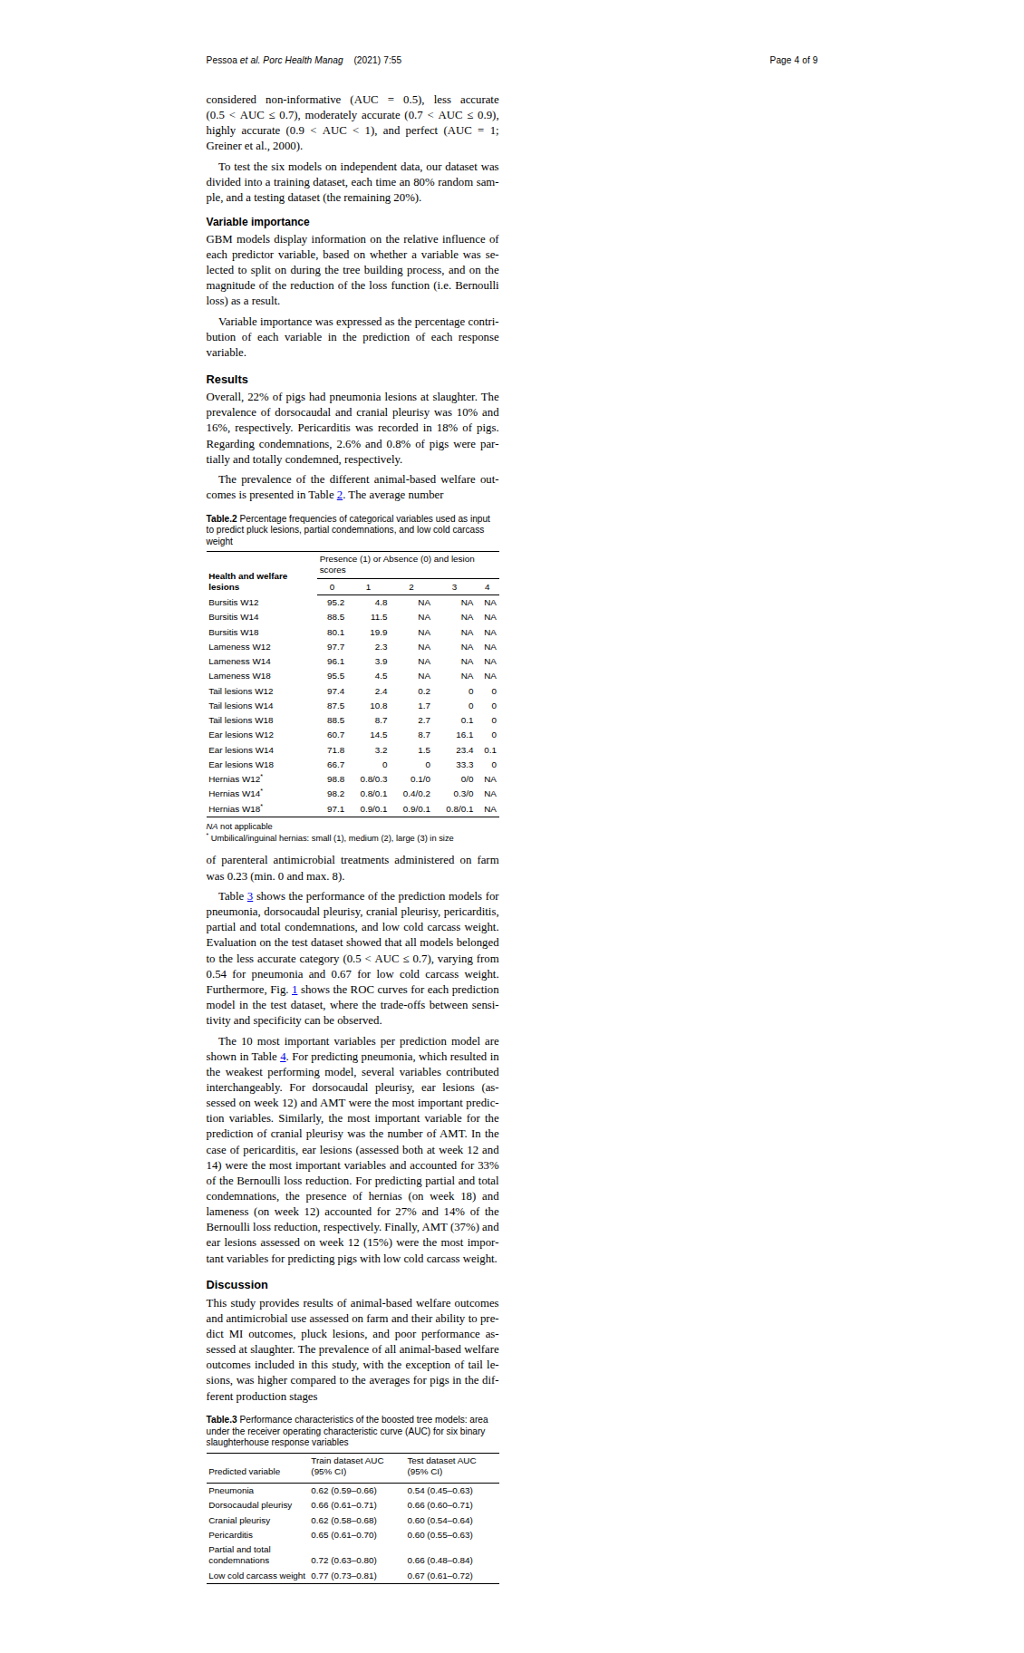Pessoa et al. Porc Health Manag (2021) 7:55
Page 4 of 9
considered non-informative (AUC = 0.5), less accurate (0.5 < AUC ≤ 0.7), moderately accurate (0.7 < AUC ≤ 0.9), highly accurate (0.9 < AUC < 1), and perfect (AUC = 1; Greiner et al., 2000).
To test the six models on independent data, our dataset was divided into a training dataset, each time an 80% random sample, and a testing dataset (the remaining 20%).
Variable importance
GBM models display information on the relative influence of each predictor variable, based on whether a variable was selected to split on during the tree building process, and on the magnitude of the reduction of the loss function (i.e. Bernoulli loss) as a result.
Variable importance was expressed as the percentage contribution of each variable in the prediction of each response variable.
Results
Overall, 22% of pigs had pneumonia lesions at slaughter. The prevalence of dorsocaudal and cranial pleurisy was 10% and 16%, respectively. Pericarditis was recorded in 18% of pigs. Regarding condemnations, 2.6% and 0.8% of pigs were partially and totally condemned, respectively.
The prevalence of the different animal-based welfare outcomes is presented in Table 2. The average number
Table.2 Percentage frequencies of categorical variables used as input to predict pluck lesions, partial condemnations, and low cold carcass weight
| Health and welfare lesions | Presence (1) or Absence (0) and lesion scores |
| --- | --- |
| 0 | 1 | 2 | 3 | 4 |
| Bursitis W12 | 95.2 | 4.8 | NA | NA | NA |
| Bursitis W14 | 88.5 | 11.5 | NA | NA | NA |
| Bursitis W18 | 80.1 | 19.9 | NA | NA | NA |
| Lameness W12 | 97.7 | 2.3 | NA | NA | NA |
| Lameness W14 | 96.1 | 3.9 | NA | NA | NA |
| Lameness W18 | 95.5 | 4.5 | NA | NA | NA |
| Tail lesions W12 | 97.4 | 2.4 | 0.2 | 0 | 0 |
| Tail lesions W14 | 87.5 | 10.8 | 1.7 | 0 | 0 |
| Tail lesions W18 | 88.5 | 8.7 | 2.7 | 0.1 | 0 |
| Ear lesions W12 | 60.7 | 14.5 | 8.7 | 16.1 | 0 |
| Ear lesions W14 | 71.8 | 3.2 | 1.5 | 23.4 | 0.1 |
| Ear lesions W18 | 66.7 | 0 | 0 | 33.3 | 0 |
| Hernias W12 * | 98.8 | 0.8/0.3 | 0.1/0 | 0/0 | NA |
| Hernias W14 * | 98.2 | 0.8/0.1 | 0.4/0.2 | 0.3/0 | NA |
| Hernias W18 * | 97.1 | 0.9/0.1 | 0.9/0.1 | 0.8/0.1 | NA |
NA not applicable
* Umbilical/inguinal hernias: small (1), medium (2), large (3) in size
of parenteral antimicrobial treatments administered on farm was 0.23 (min. 0 and max. 8).
Table 3 shows the performance of the prediction models for pneumonia, dorsocaudal pleurisy, cranial pleurisy, pericarditis, partial and total condemnations, and low cold carcass weight. Evaluation on the test dataset showed that all models belonged to the less accurate category (0.5 < AUC ≤ 0.7), varying from 0.54 for pneumonia and 0.67 for low cold carcass weight. Furthermore, Fig. 1 shows the ROC curves for each prediction model in the test dataset, where the trade-offs between sensitivity and specificity can be observed.
The 10 most important variables per prediction model are shown in Table 4. For predicting pneumonia, which resulted in the weakest performing model, several variables contributed interchangeably. For dorsocaudal pleurisy, ear lesions (assessed on week 12) and AMT were the most important prediction variables. Similarly, the most important variable for the prediction of cranial pleurisy was the number of AMT. In the case of pericarditis, ear lesions (assessed both at week 12 and 14) were the most important variables and accounted for 33% of the Bernoulli loss reduction. For predicting partial and total condemnations, the presence of hernias (on week 18) and lameness (on week 12) accounted for 27% and 14% of the Bernoulli loss reduction, respectively. Finally, AMT (37%) and ear lesions assessed on week 12 (15%) were the most important variables for predicting pigs with low cold carcass weight.
Discussion
This study provides results of animal-based welfare outcomes and antimicrobial use assessed on farm and their ability to predict MI outcomes, pluck lesions, and poor performance assessed at slaughter. The prevalence of all animal-based welfare outcomes included in this study, with the exception of tail lesions, was higher compared to the averages for pigs in the different production stages
Table.3 Performance characteristics of the boosted tree models: area under the receiver operating characteristic curve (AUC) for six binary slaughterhouse response variables
| Predicted variable | Train dataset AUC (95% CI) | Test dataset AUC (95% CI) |
| --- | --- | --- |
| Pneumonia | 0.62 (0.59–0.66) | 0.54 (0.45–0.63) |
| Dorsocaudal pleurisy | 0.66 (0.61–0.71) | 0.66 (0.60–0.71) |
| Cranial pleurisy | 0.62 (0.58–0.68) | 0.60 (0.54–0.64) |
| Pericarditis | 0.65 (0.61–0.70) | 0.60 (0.55–0.63) |
| Partial and total condemnations | 0.72 (0.63–0.80) | 0.66 (0.48–0.84) |
| Low cold carcass weight | 0.77 (0.73–0.81) | 0.67 (0.61–0.72) |